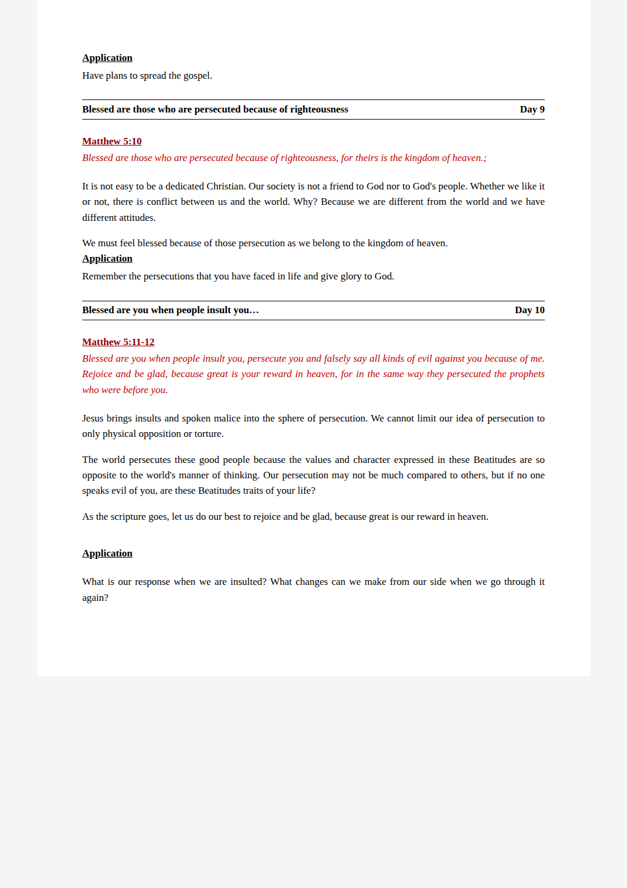Application
Have plans to spread the gospel.
Blessed are those who are persecuted because of righteousness Day 9
Matthew 5:10
Blessed are those who are persecuted because of righteousness, for theirs is the kingdom of heaven.;
It is not easy to be a dedicated Christian. Our society is not a friend to God nor to God's people. Whether we like it or not, there is conflict between us and the world. Why? Because we are different from the world and we have different attitudes.
We must feel blessed because of those persecution as we belong to the kingdom of heaven.
Application
Remember the persecutions that you have faced in life and give glory to God.
Blessed are you when people insult you… Day 10
Matthew 5:11-12
Blessed are you when people insult you, persecute you and falsely say all kinds of evil against you because of me. Rejoice and be glad, because great is your reward in heaven, for in the same way they persecuted the prophets who were before you.
Jesus brings insults and spoken malice into the sphere of persecution. We cannot limit our idea of persecution to only physical opposition or torture.
The world persecutes these good people because the values and character expressed in these Beatitudes are so opposite to the world's manner of thinking. Our persecution may not be much compared to others, but if no one speaks evil of you, are these Beatitudes traits of your life?
As the scripture goes, let us do our best to rejoice and be glad, because great is our reward in heaven.
Application
What is our response when we are insulted? What changes can we make from our side when we go through it again?